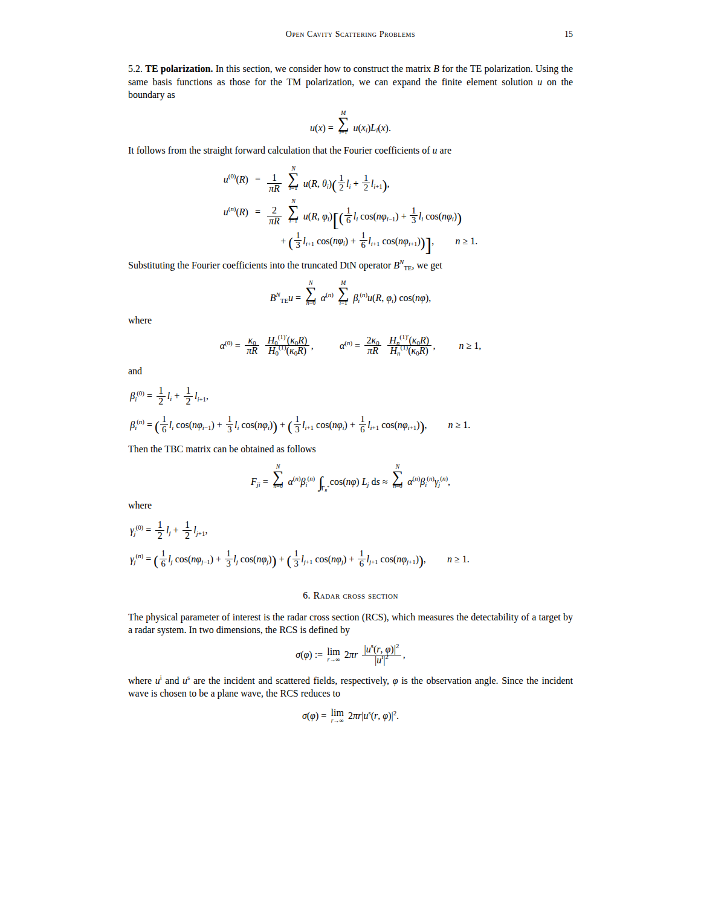Open Cavity Scattering Problems 15
5.2. TE polarization. In this section, we consider how to construct the matrix B for the TE polarization. Using the same basis functions as those for the TM polarization, we can expand the finite element solution u on the boundary as
u(x) = M∑i=1 u(xi)Li(x).
It follows from the straight forward calculation that the Fourier coefficients of u are
| u (0) ( R ) | = | 1 πR N ∑ i =1 u ( R , θ i ) ( 1 2 l i + 1 2 l i +1 ) , |
| u ( n ) ( R ) | = | 2 πR N ∑ i =1 u ( R , φ i ) [ ( 1 6 l i cos( nφ i −1 ) + 1 3 l i cos( nφ i ) ) |
| | | + ( 1 3 l i +1 cos( nφ i ) + 1 6 l i +1 cos( nφ i +1 ) ) ] , n ≥ 1. |
Substituting the Fourier coefficients into the truncated DtN operator BNTE, we get
BNTEu = N∑n=0 α(n) M∑i=1 βi(n)u(R, φi) cos(nφ),
where
α(0) = κ0 πR H0(1)′(κ0R) H0(1)(κ0R), α(n) = 2κ0 πR Hn(1)′(κ0R) Hn(1)(κ0R), n ≥ 1,
and
βi(0) = 12 li + 12 li+1,
βi(n) = (16 li cos(nφi−1) + 13 li cos(nφi)) + (13 li+1 cos(nφi) + 16 li+1 cos(nφi+1)), n ≥ 1.
Then the TBC matrix can be obtained as follows
Fji = N∑n=0 α(n)βi(n) ∫ΓR+ cos(nφ) Lj ds ≈ N∑n=0 α(n)βi(n)γj(n),
where
γj(0) = 12 lj + 12 lj+1,
γj(n) = (16 lj cos(nφj−1) + 13 lj cos(nφj)) + (13 lj+1 cos(nφj) + 16 lj+1 cos(nφj+1)), n ≥ 1.
6. Radar cross section
The physical parameter of interest is the radar cross section (RCS), which measures the detectability of a target by a radar system. In two dimensions, the RCS is defined by
σ(φ) := lim r→∞ 2πr |us(r, φ)|2|ui|2,
where ui and us are the incident and scattered fields, respectively, φ is the observation angle. Since the incident wave is chosen to be a plane wave, the RCS reduces to
σ(φ) = lim r→∞ 2πr|us(r, φ)|2.